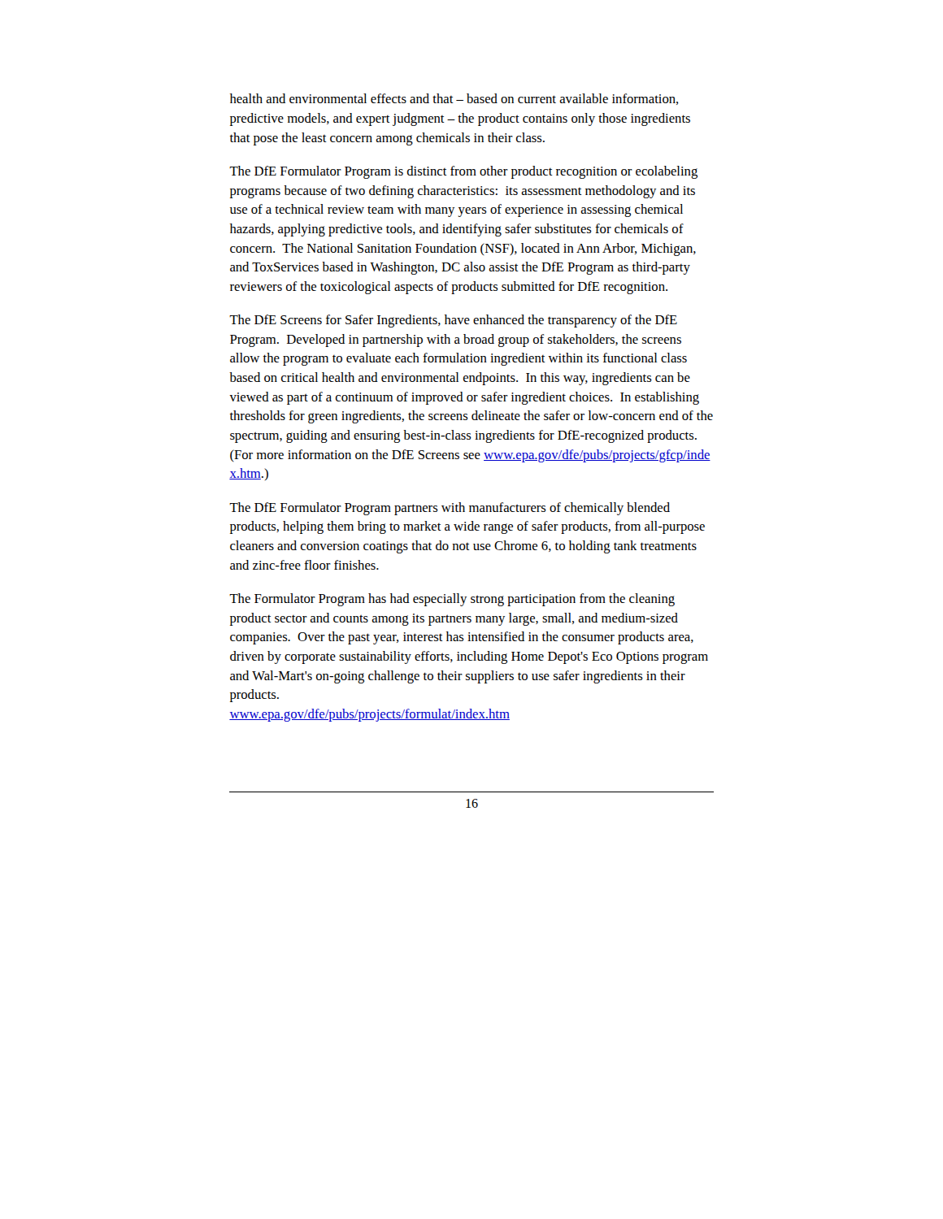health and environmental effects and that – based on current available information, predictive models, and expert judgment – the product contains only those ingredients that pose the least concern among chemicals in their class.
The DfE Formulator Program is distinct from other product recognition or ecolabeling programs because of two defining characteristics: its assessment methodology and its use of a technical review team with many years of experience in assessing chemical hazards, applying predictive tools, and identifying safer substitutes for chemicals of concern. The National Sanitation Foundation (NSF), located in Ann Arbor, Michigan, and ToxServices based in Washington, DC also assist the DfE Program as third-party reviewers of the toxicological aspects of products submitted for DfE recognition.
The DfE Screens for Safer Ingredients, have enhanced the transparency of the DfE Program. Developed in partnership with a broad group of stakeholders, the screens allow the program to evaluate each formulation ingredient within its functional class based on critical health and environmental endpoints. In this way, ingredients can be viewed as part of a continuum of improved or safer ingredient choices. In establishing thresholds for green ingredients, the screens delineate the safer or low-concern end of the spectrum, guiding and ensuring best-in-class ingredients for DfE-recognized products. (For more information on the DfE Screens see www.epa.gov/dfe/pubs/projects/gfcp/index.htm.)
The DfE Formulator Program partners with manufacturers of chemically blended products, helping them bring to market a wide range of safer products, from all-purpose cleaners and conversion coatings that do not use Chrome 6, to holding tank treatments and zinc-free floor finishes.
The Formulator Program has had especially strong participation from the cleaning product sector and counts among its partners many large, small, and medium-sized companies. Over the past year, interest has intensified in the consumer products area, driven by corporate sustainability efforts, including Home Depot's Eco Options program and Wal-Mart's on-going challenge to their suppliers to use safer ingredients in their products.
www.epa.gov/dfe/pubs/projects/formulat/index.htm
16